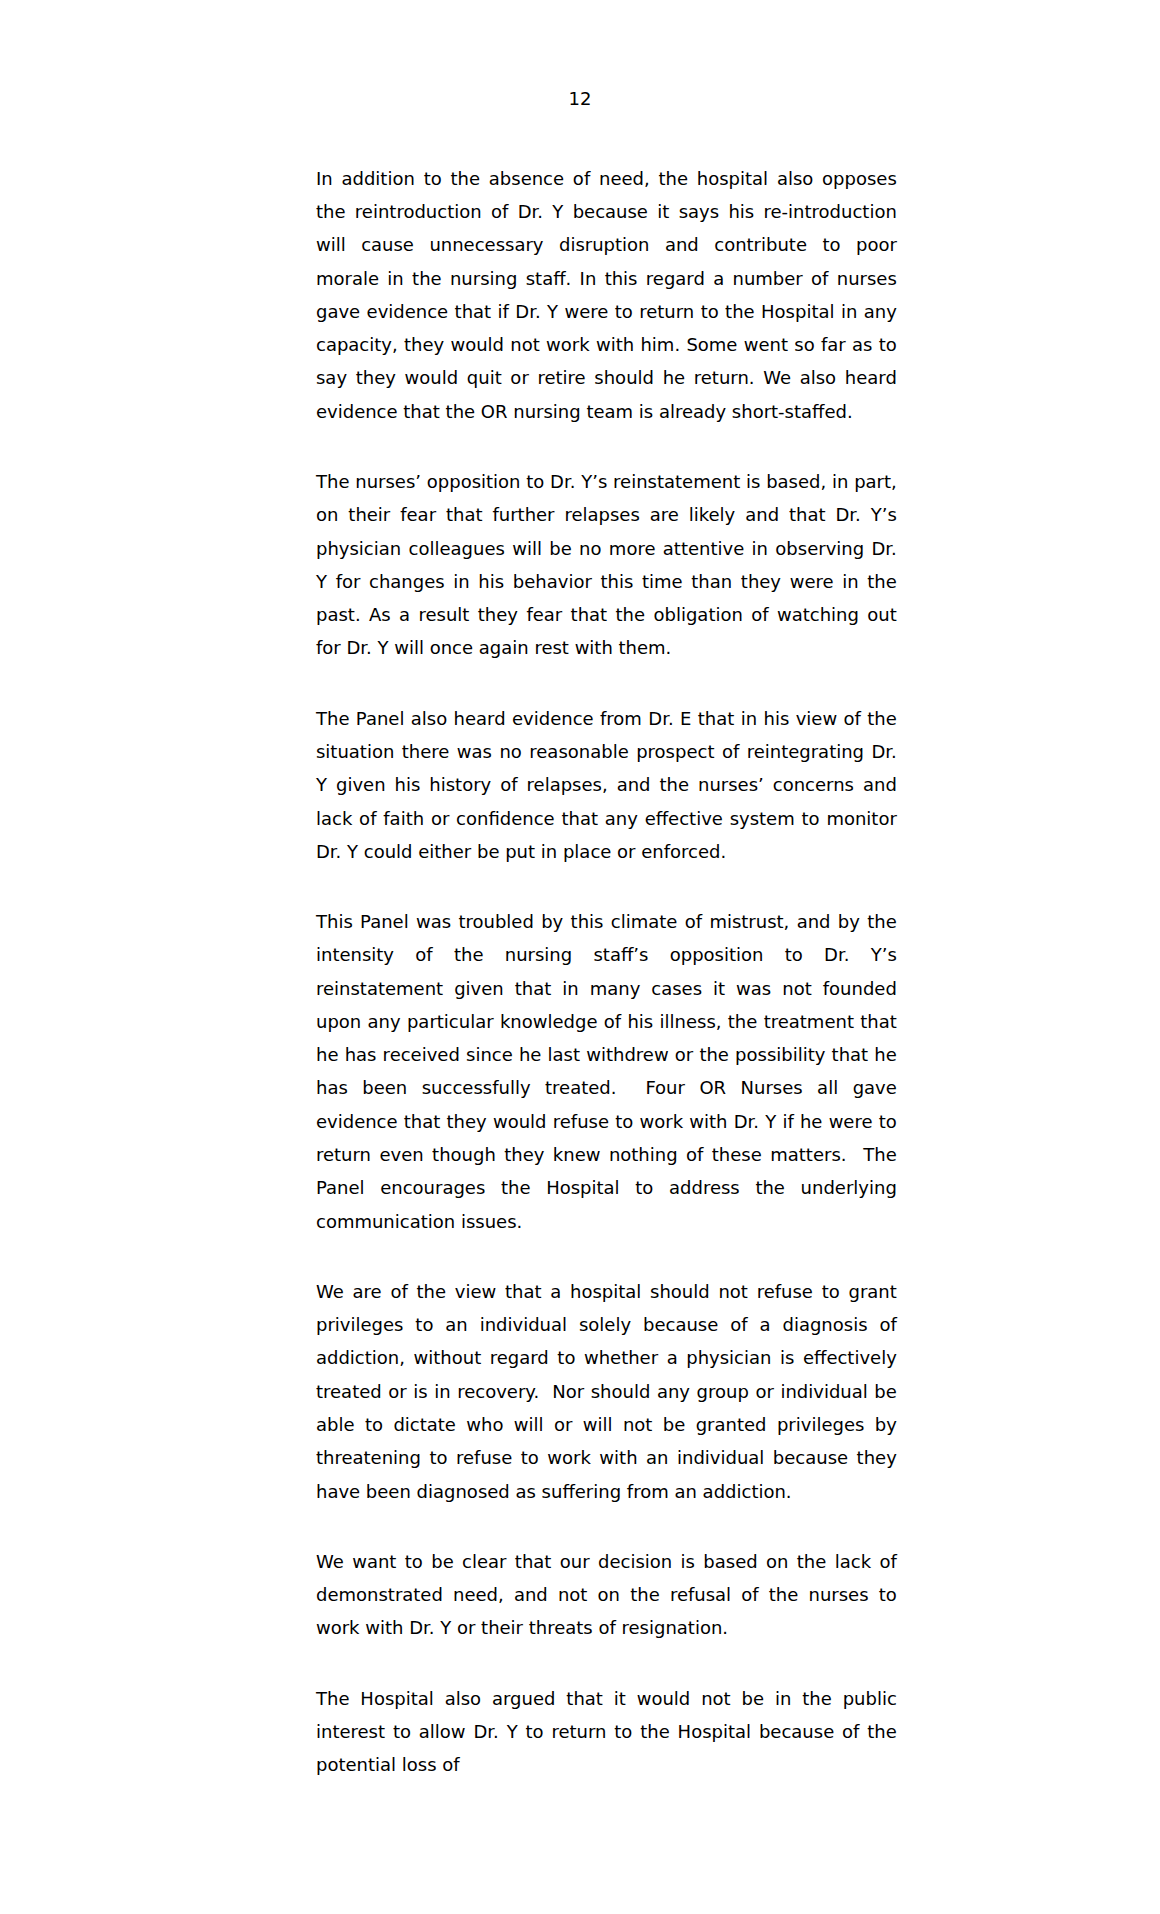12
In addition to the absence of need, the hospital also opposes the reintroduction of Dr. Y because it says his re-introduction will cause unnecessary disruption and contribute to poor morale in the nursing staff. In this regard a number of nurses gave evidence that if Dr. Y were to return to the Hospital in any capacity, they would not work with him. Some went so far as to say they would quit or retire should he return. We also heard evidence that the OR nursing team is already short-staffed.
The nurses’ opposition to Dr. Y’s reinstatement is based, in part, on their fear that further relapses are likely and that Dr. Y’s physician colleagues will be no more attentive in observing Dr. Y for changes in his behavior this time than they were in the past. As a result they fear that the obligation of watching out for Dr. Y will once again rest with them.
The Panel also heard evidence from Dr. E that in his view of the situation there was no reasonable prospect of reintegrating Dr. Y given his history of relapses, and the nurses’ concerns and lack of faith or confidence that any effective system to monitor Dr. Y could either be put in place or enforced.
This Panel was troubled by this climate of mistrust, and by the intensity of the nursing staff’s opposition to Dr. Y’s reinstatement given that in many cases it was not founded upon any particular knowledge of his illness, the treatment that he has received since he last withdrew or the possibility that he has been successfully treated. Four OR Nurses all gave evidence that they would refuse to work with Dr. Y if he were to return even though they knew nothing of these matters. The Panel encourages the Hospital to address the underlying communication issues.
We are of the view that a hospital should not refuse to grant privileges to an individual solely because of a diagnosis of addiction, without regard to whether a physician is effectively treated or is in recovery. Nor should any group or individual be able to dictate who will or will not be granted privileges by threatening to refuse to work with an individual because they have been diagnosed as suffering from an addiction.
We want to be clear that our decision is based on the lack of demonstrated need, and not on the refusal of the nurses to work with Dr. Y or their threats of resignation.
The Hospital also argued that it would not be in the public interest to allow Dr. Y to return to the Hospital because of the potential loss of